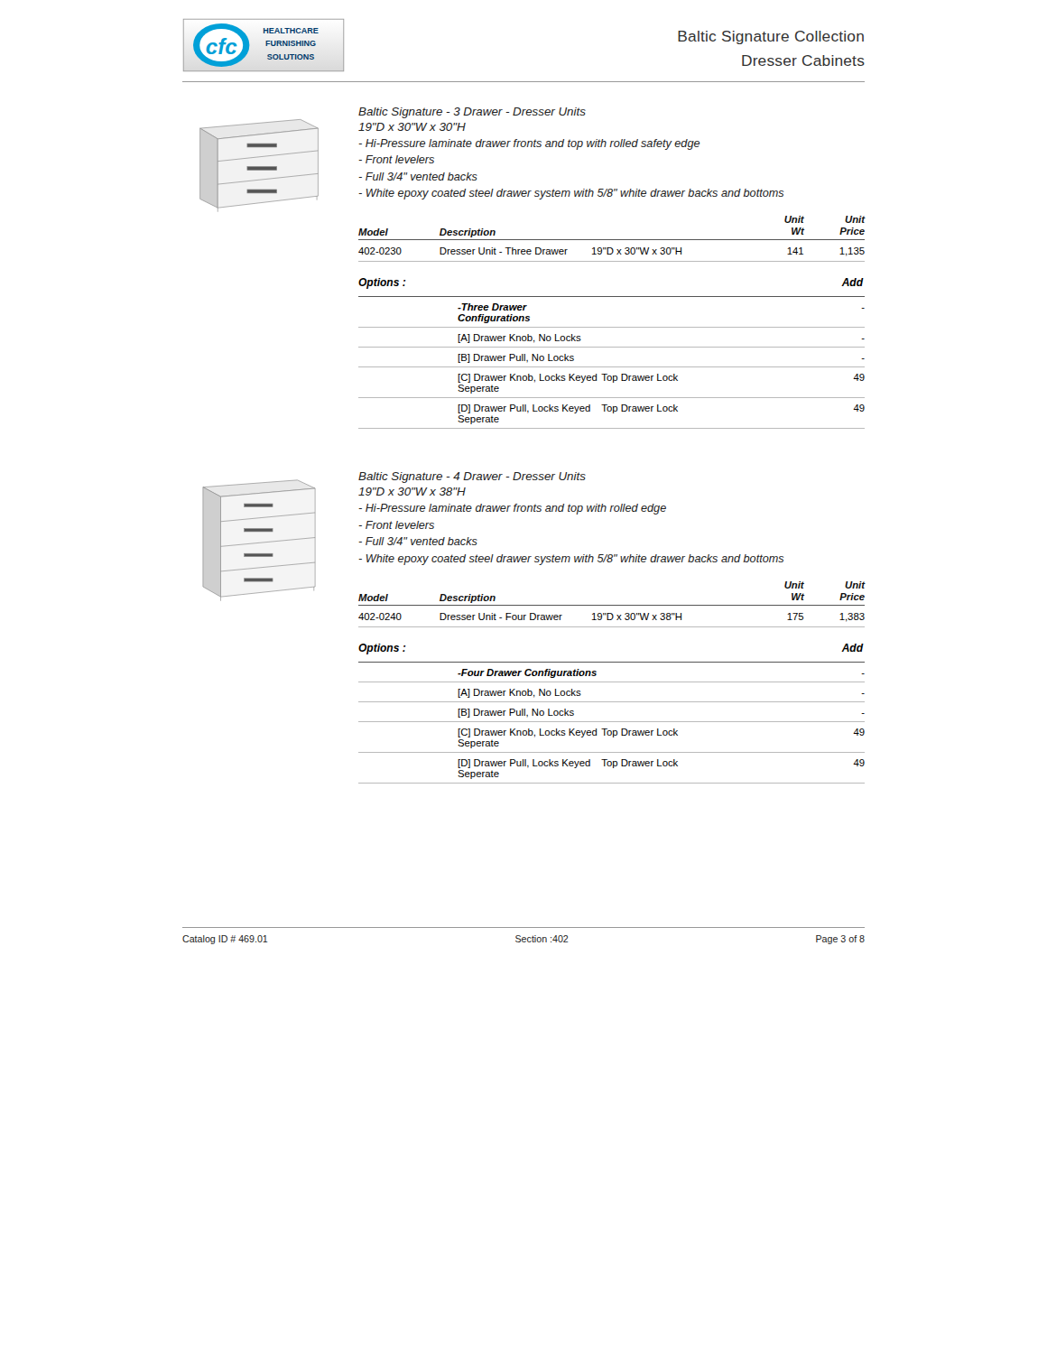Baltic Signature Collection
Dresser Cabinets
Baltic Signature - 3 Drawer - Dresser Units
19"D x 30"W x 30"H
- Hi-Pressure laminate drawer fronts and top with rolled safety edge
- Front levelers
- Full 3/4" vented backs
- White epoxy coated steel drawer system with 5/8" white drawer backs and bottoms
| Model | Description | | Unit Wt | Unit Price |
| --- | --- | --- | --- | --- |
| 402-0230 | Dresser Unit - Three Drawer | 19"D x 30"W x 30"H | 141 | 1,135 |
Options : Add
| -Three Drawer Configurations | | - |
| [A] Drawer Knob, No Locks | | - |
| [B] Drawer Pull, No Locks | | - |
| [C] Drawer Knob, Locks Keyed Seperate | Top Drawer Lock | 49 |
| [D] Drawer Pull, Locks Keyed Seperate | Top Drawer Lock | 49 |
Baltic Signature - 4 Drawer - Dresser Units
19"D x 30"W x 38"H
- Hi-Pressure laminate drawer fronts and top with rolled edge
- Front levelers
- Full 3/4" vented backs
- White epoxy coated steel drawer system with 5/8" white drawer backs and bottoms
| Model | Description | | Unit Wt | Unit Price |
| --- | --- | --- | --- | --- |
| 402-0240 | Dresser Unit - Four Drawer | 19"D x 30"W x 38"H | 175 | 1,383 |
Options : Add
| -Four Drawer Configurations | | - |
| [A] Drawer Knob, No Locks | | - |
| [B] Drawer Pull, No Locks | | - |
| [C] Drawer Knob, Locks Keyed Seperate | Top Drawer Lock | 49 |
| [D] Drawer Pull, Locks Keyed Seperate | Top Drawer Lock | 49 |
Catalog ID # 469.01
Section :402
Page 3 of 8